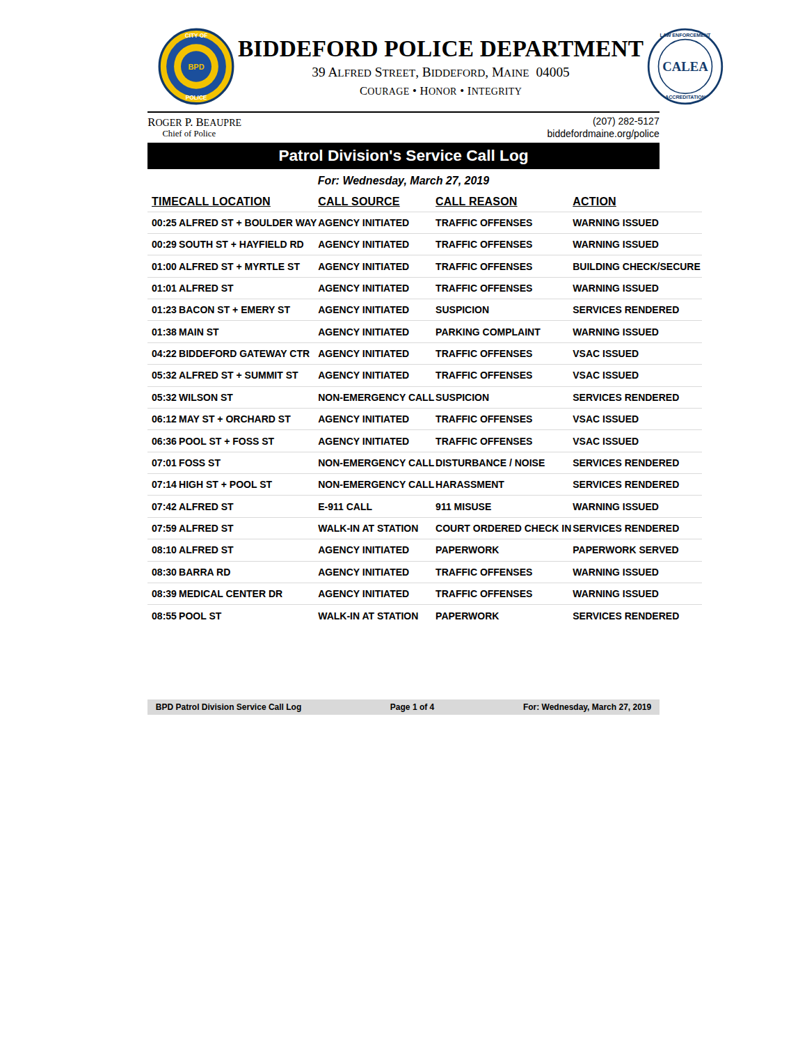BIDDEFORD POLICE DEPARTMENT
39 ALFRED STREET, BIDDEFORD, MAINE 04005
COURAGE • HONOR • INTEGRITY
ROGER P. BEAUPRE
Chief of Police
(207) 282-5127
biddefordmaine.org/police
Patrol Division's Service Call Log
For: Wednesday, March 27, 2019
| TIME | CALL LOCATION | CALL SOURCE | CALL REASON | ACTION |
| --- | --- | --- | --- | --- |
| 00:25 | ALFRED ST + BOULDER WAY | AGENCY INITIATED | TRAFFIC OFFENSES | WARNING ISSUED |
| 00:29 | SOUTH ST + HAYFIELD RD | AGENCY INITIATED | TRAFFIC OFFENSES | WARNING ISSUED |
| 01:00 | ALFRED ST + MYRTLE ST | AGENCY INITIATED | TRAFFIC OFFENSES | BUILDING CHECK/SECURE |
| 01:01 | ALFRED ST | AGENCY INITIATED | TRAFFIC OFFENSES | WARNING ISSUED |
| 01:23 | BACON ST + EMERY ST | AGENCY INITIATED | SUSPICION | SERVICES RENDERED |
| 01:38 | MAIN ST | AGENCY INITIATED | PARKING COMPLAINT | WARNING ISSUED |
| 04:22 | BIDDEFORD GATEWAY CTR | AGENCY INITIATED | TRAFFIC OFFENSES | VSAC ISSUED |
| 05:32 | ALFRED ST + SUMMIT ST | AGENCY INITIATED | TRAFFIC OFFENSES | VSAC ISSUED |
| 05:32 | WILSON ST | NON-EMERGENCY CALL | SUSPICION | SERVICES RENDERED |
| 06:12 | MAY ST + ORCHARD ST | AGENCY INITIATED | TRAFFIC OFFENSES | VSAC ISSUED |
| 06:36 | POOL ST + FOSS ST | AGENCY INITIATED | TRAFFIC OFFENSES | VSAC ISSUED |
| 07:01 | FOSS ST | NON-EMERGENCY CALL | DISTURBANCE / NOISE | SERVICES RENDERED |
| 07:14 | HIGH ST + POOL ST | NON-EMERGENCY CALL | HARASSMENT | SERVICES RENDERED |
| 07:42 | ALFRED ST | E-911 CALL | 911 MISUSE | WARNING ISSUED |
| 07:59 | ALFRED ST | WALK-IN AT STATION | COURT ORDERED CHECK IN | SERVICES RENDERED |
| 08:10 | ALFRED ST | AGENCY INITIATED | PAPERWORK | PAPERWORK SERVED |
| 08:30 | BARRA RD | AGENCY INITIATED | TRAFFIC OFFENSES | WARNING ISSUED |
| 08:39 | MEDICAL CENTER DR | AGENCY INITIATED | TRAFFIC OFFENSES | WARNING ISSUED |
| 08:55 | POOL ST | WALK-IN AT STATION | PAPERWORK | SERVICES RENDERED |
BPD Patrol Division Service Call Log
Page 1 of 4
For: Wednesday, March 27, 2019